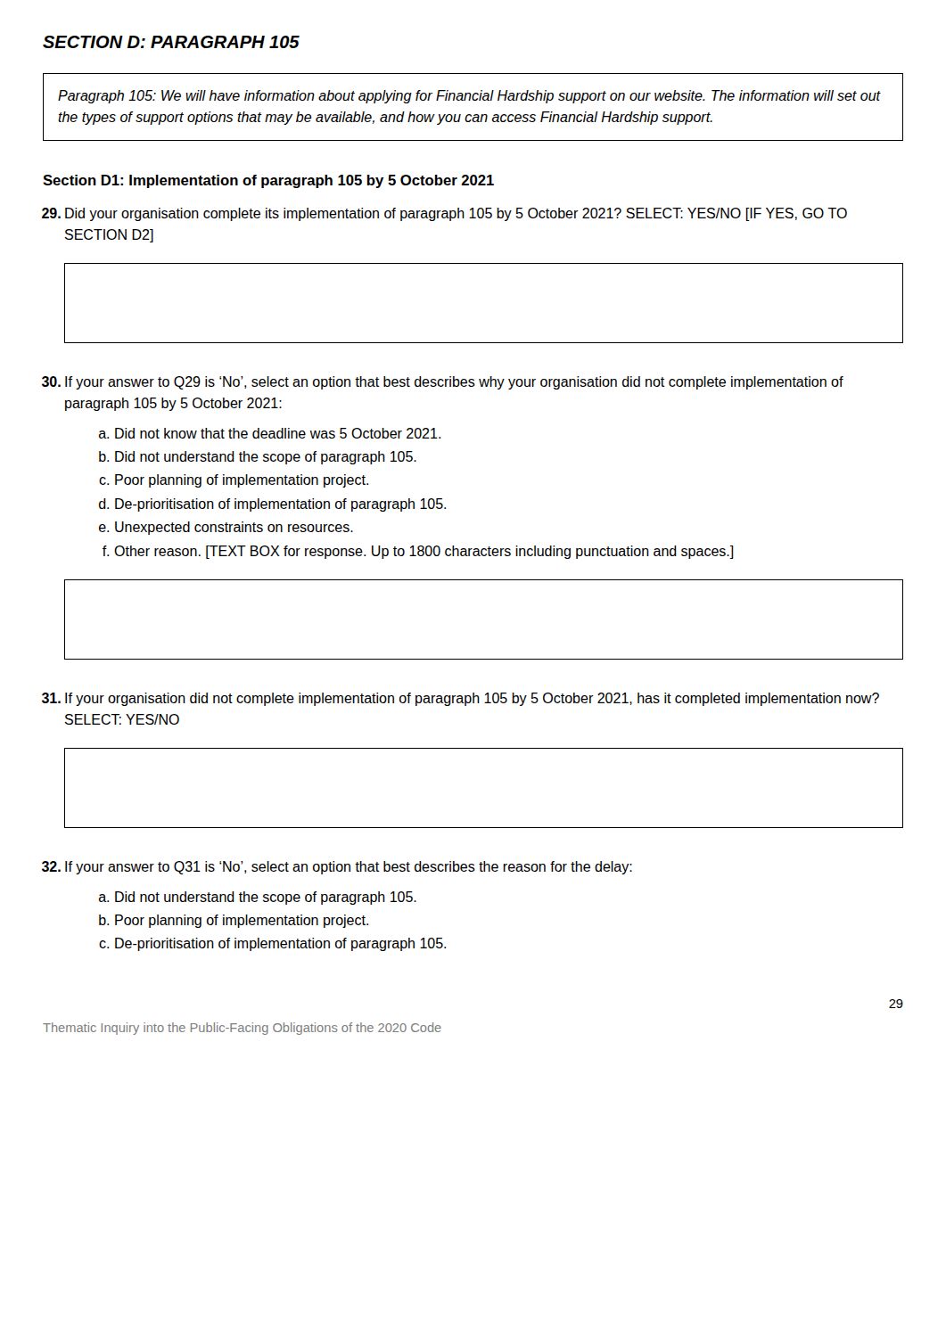SECTION D: PARAGRAPH 105
Paragraph 105: We will have information about applying for Financial Hardship support on our website. The information will set out the types of support options that may be available, and how you can access Financial Hardship support.
Section D1: Implementation of paragraph 105 by 5 October 2021
Did your organisation complete its implementation of paragraph 105 by 5 October 2021? SELECT: YES/NO [IF YES, GO TO SECTION D2]
If your answer to Q29 is ‘No’, select an option that best describes why your organisation did not complete implementation of paragraph 105 by 5 October 2021:
Did not know that the deadline was 5 October 2021.
Did not understand the scope of paragraph 105.
Poor planning of implementation project.
De-prioritisation of implementation of paragraph 105.
Unexpected constraints on resources.
Other reason. [TEXT BOX for response. Up to 1800 characters including punctuation and spaces.]
If your organisation did not complete implementation of paragraph 105 by 5 October 2021, has it completed implementation now? SELECT: YES/NO
If your answer to Q31 is ‘No’, select an option that best describes the reason for the delay:
Did not understand the scope of paragraph 105.
Poor planning of implementation project.
De-prioritisation of implementation of paragraph 105.
29
Thematic Inquiry into the Public-Facing Obligations of the 2020 Code